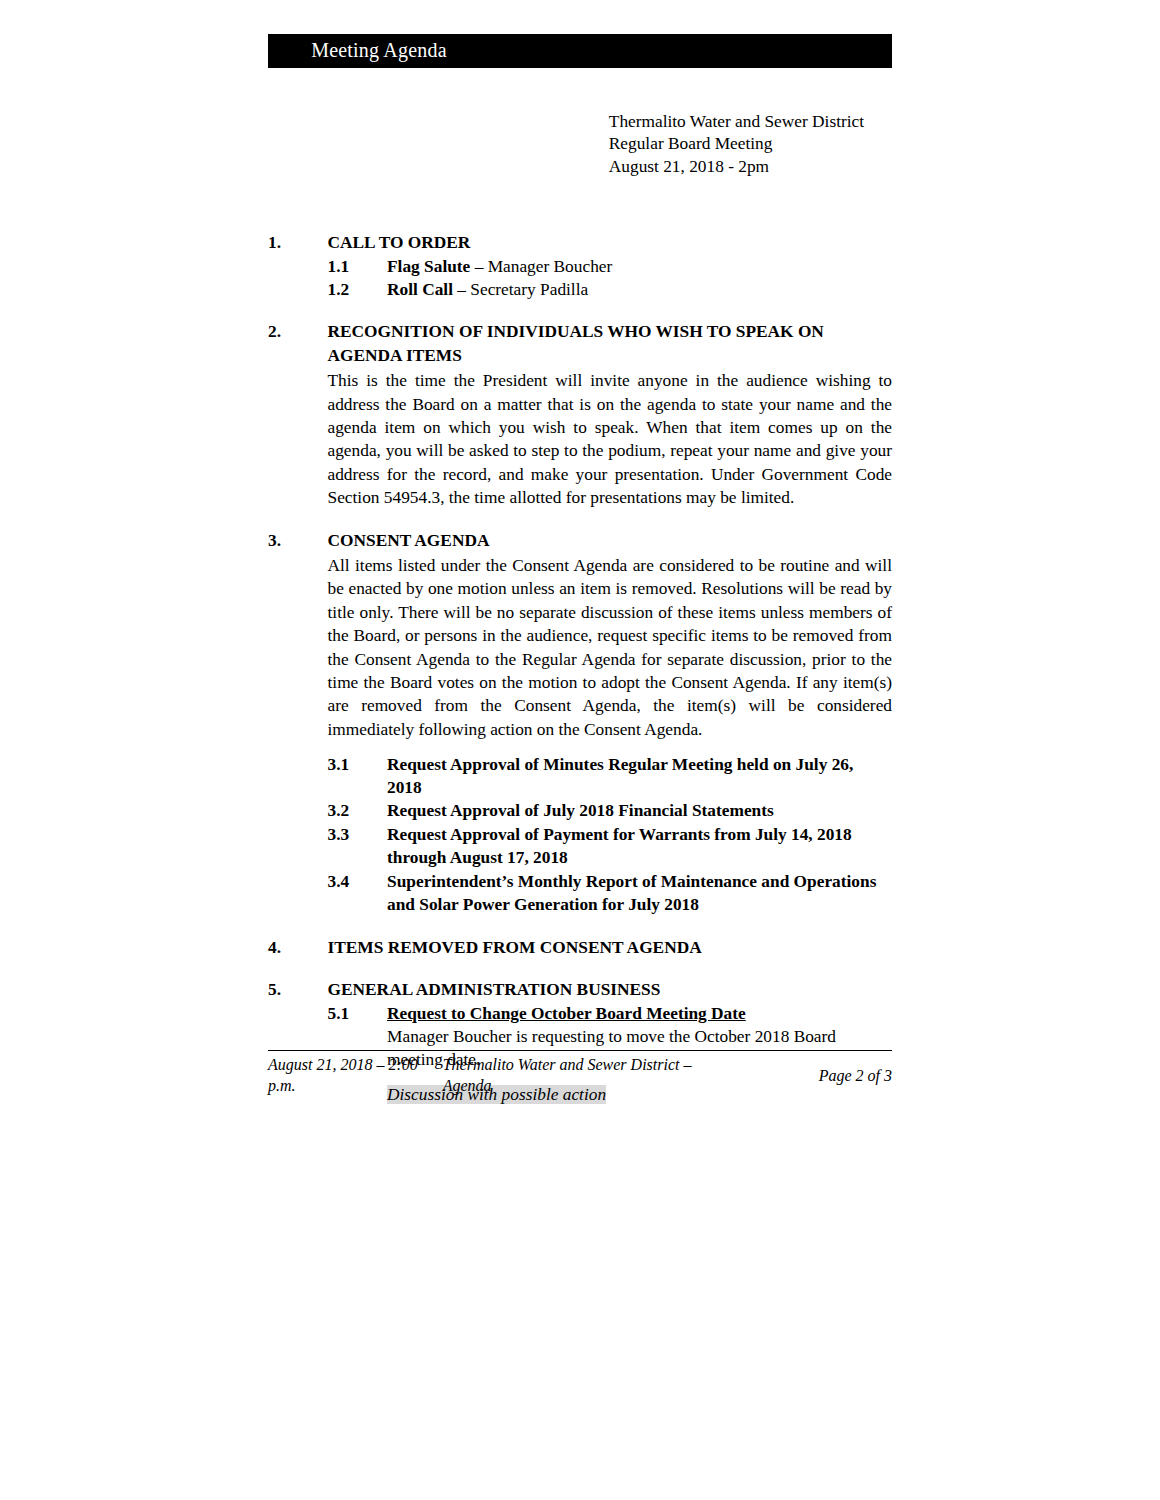Meeting Agenda
Thermalito Water and Sewer District
Regular Board Meeting
August 21, 2018 - 2pm
| 1. | Call to Order / 1.1 / Flag Salute – Manager Boucher / / 1.2 / Roll Call – Secretary Padilla / |
| 2. | Recognition of Individuals Who Wish to Speak on Agenda Items This is the time the President will invite anyone in the audience wishing to address the Board on a matter that is on the agenda to state your name and the agenda item on which you wish to speak. When that item comes up on the agenda, you will be asked to step to the podium, repeat your name and give your address for the record, and make your presentation. Under Government Code Section 54954.3, the time allotted for presentations may be limited. |
| 3. | Consent Agenda All items listed under the Consent Agenda are considered to be routine and will be enacted by one motion unless an item is removed. Resolutions will be read by title only. There will be no separate discussion of these items unless members of the Board, or persons in the audience, request specific items to be removed from the Consent Agenda to the Regular Agenda for separate discussion, prior to the time the Board votes on the motion to adopt the Consent Agenda. If any item(s) are removed from the Consent Agenda, the item(s) will be considered immediately following action on the Consent Agenda. / 3.1 / Request Approval of Minutes Regular Meeting held on July 26, 2018 / / 3.2 / Request Approval of July 2018 Financial Statements / / 3.3 / Request Approval of Payment for Warrants from July 14, 2018 through August 17, 2018 / / 3.4 / Superintendent’s Monthly Report of Maintenance and Operations and Solar Power Generation for July 2018 / |
| 4. | Items Removed from Consent Agenda |
| 5. | General Administration Business / 5.1 / Request to Change October Board Meeting Date Manager Boucher is requesting to move the October 2018 Board meeting date. Discussion with possible action / |
| August 21, 2018 – 2:00 p.m. | Thermalito Water and Sewer District – Agenda | Page 2 of 3 |